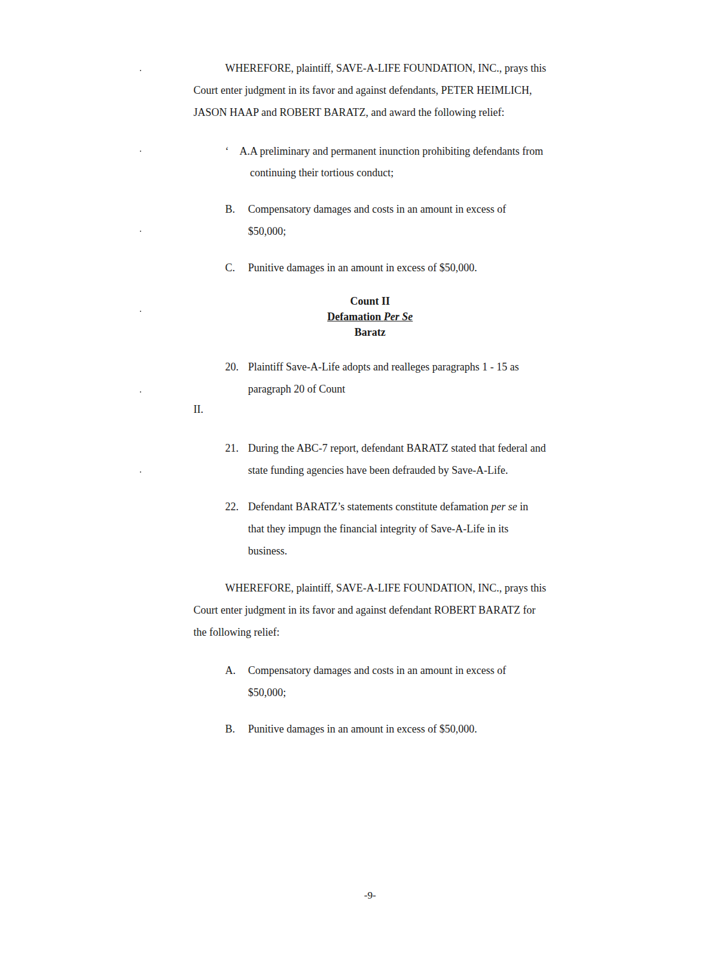WHEREFORE, plaintiff, SAVE-A-LIFE FOUNDATION, INC., prays this Court enter judgment in its favor and against defendants, PETER HEIMLICH, JASON HAAP and ROBERT BARATZ, and award the following relief:
‘ A.
A preliminary and permanent inunction prohibiting defendants from continuing their tortious conduct;
B.
Compensatory damages and costs in an amount in excess of $50,000;
C.
Punitive damages in an amount in excess of $50,000.
Count II Defamation Per Se Baratz
20.
Plaintiff Save-A-Life adopts and realleges paragraphs 1 - 15 as paragraph 20 of Count
II.
21.
During the ABC-7 report, defendant BARATZ stated that federal and state funding agencies have been defrauded by Save-A-Life.
22.
Defendant BARATZ’s statements constitute defamation per se in that they impugn the financial integrity of Save-A-Life in its business.
WHEREFORE, plaintiff, SAVE-A-LIFE FOUNDATION, INC., prays this Court enter judgment in its favor and against defendant ROBERT BARATZ for the following relief:
A.
Compensatory damages and costs in an amount in excess of $50,000;
B.
Punitive damages in an amount in excess of $50,000.
-9-